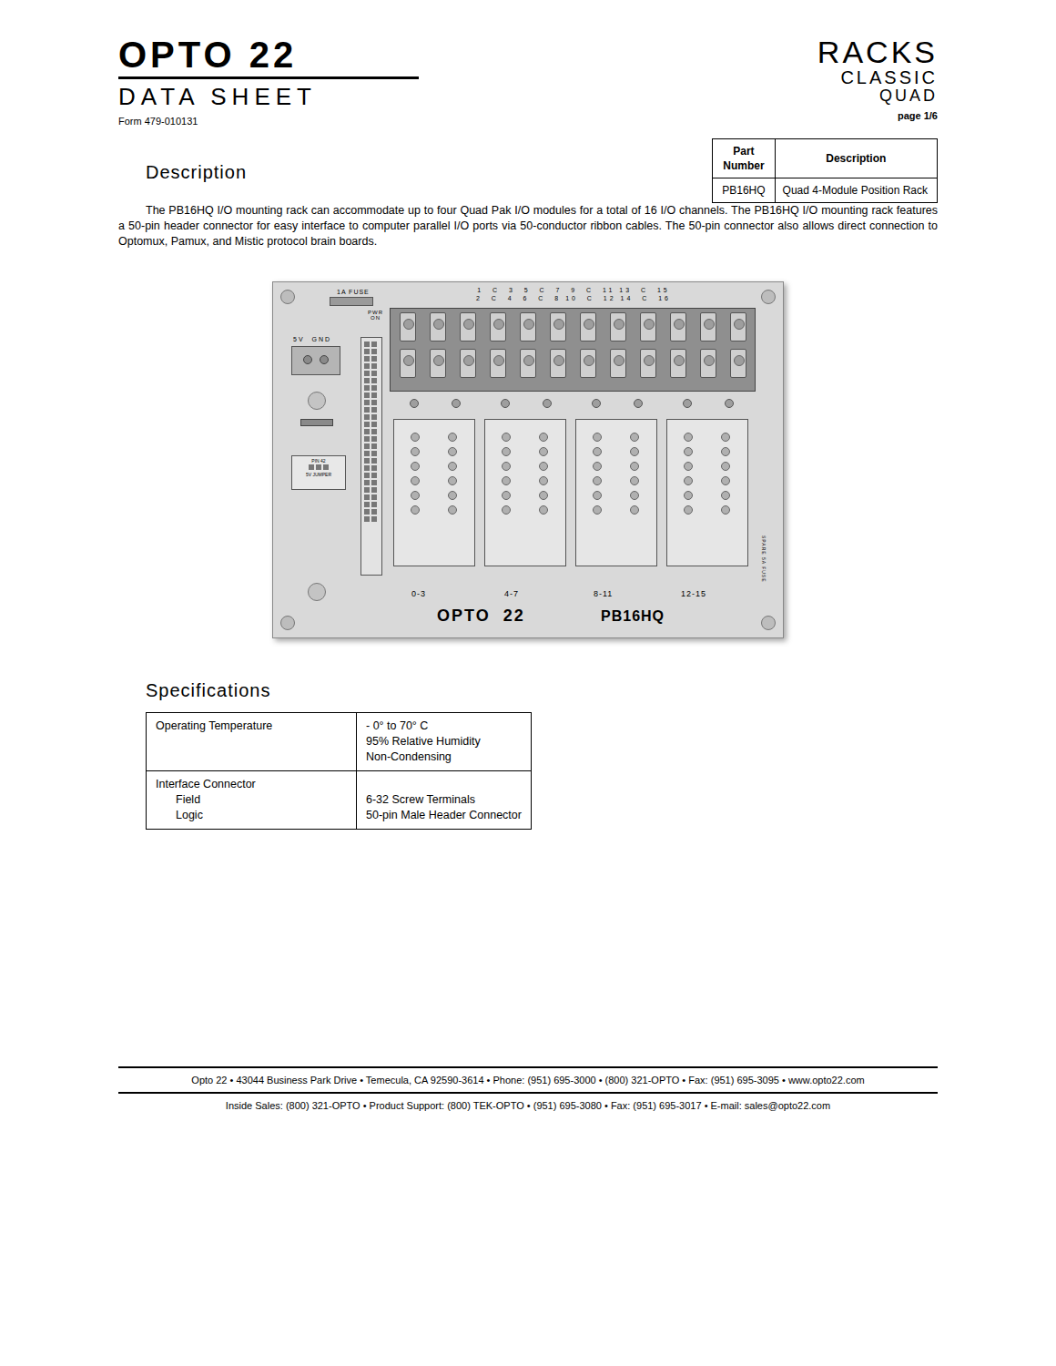OPTO 22
DATA SHEET
Form 479-010131
RACKS
CLASSIC
QUAD
page 1/6
| Part Number | Description |
| --- | --- |
| PB16HQ | Quad 4-Module Position Rack |
Description
The PB16HQ I/O mounting rack can accommodate up to four Quad Pak I/O modules for a total of 16 I/O channels. The PB16HQ I/O mounting rack features a 50-pin header connector for easy interface to computer parallel I/O ports via 50-conductor ribbon cables. The 50-pin connector also allows direct connection to Optomux, Pamux, and Mistic protocol brain boards.
1A FUSE
1 C 3 5 C 7 9 C 11 13 C 15
2 C 4 6 C 8 10 C 12 14 C 16
PWR
ON
5V GND
PIN 42
5V JUMPER
0-3
4-7
8-11
12-15
SPARE 5A FUSE
OPTO 22
PB16HQ
Specifications
| Operating Temperature | - 0° to 70° C 95% Relative Humidity Non-Condensing |
| Interface Connector Field Logic | 6-32 Screw Terminals 50-pin Male Header Connector |
Opto 22 • 43044 Business Park Drive • Temecula, CA 92590-3614 • Phone: (951) 695-3000 • (800) 321-OPTO • Fax: (951) 695-3095 • www.opto22.com
Inside Sales: (800) 321-OPTO • Product Support: (800) TEK-OPTO • (951) 695-3080 • Fax: (951) 695-3017 • E-mail: sales@opto22.com